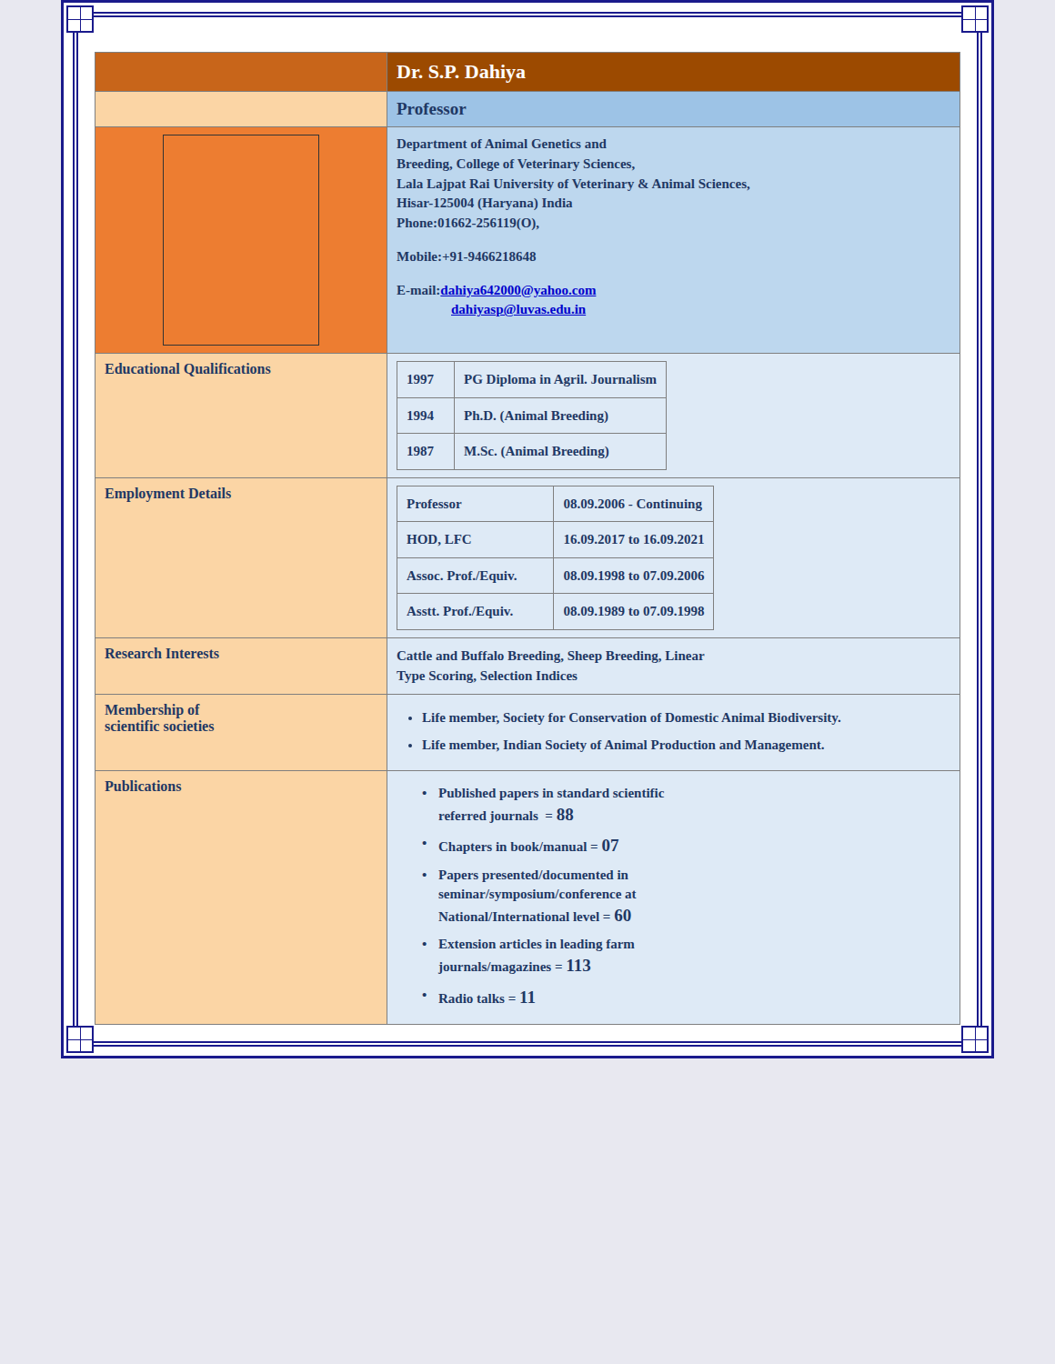| | Dr. S.P. Dahiya |
| | Professor |
| | Department of Animal Genetics and Breeding, College of Veterinary Sciences, Lala Lajpat Rai University of Veterinary & Animal Sciences, Hisar-125004 (Haryana) India Phone:01662-256119(O), Mobile:+91-9466218648 E-mail: dahiya642000@yahoo.com dahiyasp@luvas.edu.in |
| Educational Qualifications | / 1997 / PG Diploma in Agril. Journalism / / 1994 / Ph.D. (Animal Breeding) / / 1987 / M.Sc. (Animal Breeding) / |
| Employment Details | / Professor / 08.09.2006 - Continuing / / HOD, LFC / 16.09.2017 to 16.09.2021 / / Assoc. Prof./Equiv. / 08.09.1998 to 07.09.2006 / / Asstt. Prof./Equiv. / 08.09.1989 to 07.09.1998 / |
| Research Interests | Cattle and Buffalo Breeding, Sheep Breeding, Linear Type Scoring, Selection Indices |
| Membership of scientific societies | Life member, Society for Conservation of Domestic Animal Biodiversity. Life member, Indian Society of Animal Production and Management. |
| Publications | Published papers in standard scientific referred journals = 88 Chapters in book/manual = 07 Papers presented/documented in seminar/symposium/conference at National/International level = 60 Extension articles in leading farm journals/magazines = 113 Radio talks = 11 |